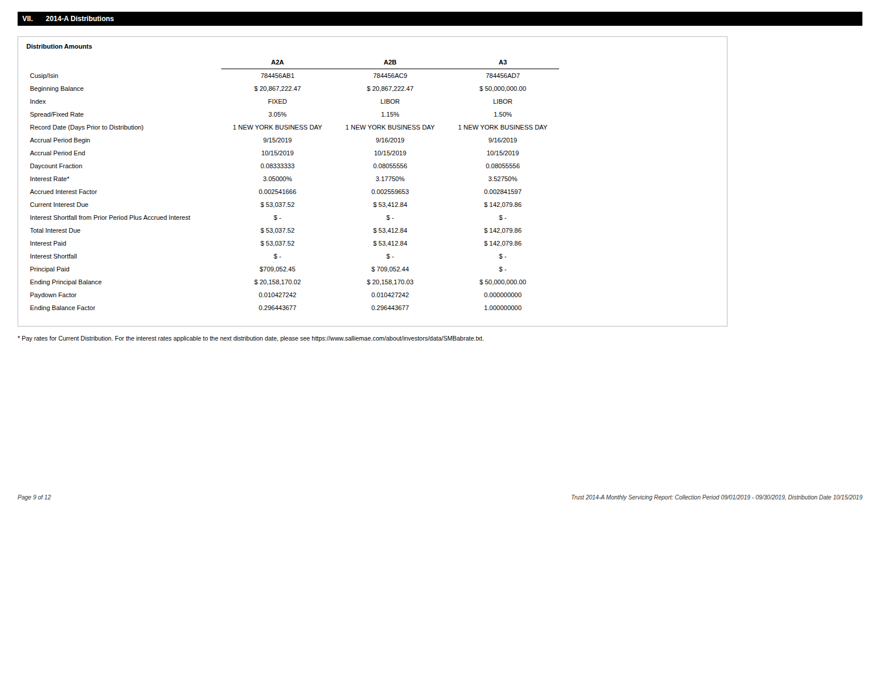VII. 2014-A Distributions
Distribution Amounts
| | A2A | A2B | A3 | |
| --- | --- | --- | --- | --- |
| Cusip/Isin | 784456AB1 | 784456AC9 | 784456AD7 | |
| Beginning Balance | $ 20,867,222.47 | $ 20,867,222.47 | $ 50,000,000.00 | |
| Index | FIXED | LIBOR | LIBOR | |
| Spread/Fixed Rate | 3.05% | 1.15% | 1.50% | |
| Record Date (Days Prior to Distribution) | 1 NEW YORK BUSINESS DAY | 1 NEW YORK BUSINESS DAY | 1 NEW YORK BUSINESS DAY | |
| Accrual Period Begin | 9/15/2019 | 9/16/2019 | 9/16/2019 | |
| Accrual Period End | 10/15/2019 | 10/15/2019 | 10/15/2019 | |
| Daycount Fraction | 0.08333333 | 0.08055556 | 0.08055556 | |
| Interest Rate* | 3.05000% | 3.17750% | 3.52750% | |
| Accrued Interest Factor | 0.002541666 | 0.002559653 | 0.002841597 | |
| Current Interest Due | $ 53,037.52 | $ 53,412.84 | $ 142,079.86 | |
| Interest Shortfall from Prior Period Plus Accrued Interest | $ - | $ - | $ - | |
| Total Interest Due | $ 53,037.52 | $ 53,412.84 | $ 142,079.86 | |
| Interest Paid | $ 53,037.52 | $ 53,412.84 | $ 142,079.86 | |
| Interest Shortfall | $ - | $ - | $ - | |
| Principal Paid | $709,052.45 | $ 709,052.44 | $ - | |
| Ending Principal Balance | $ 20,158,170.02 | $ 20,158,170.03 | $ 50,000,000.00 | |
| Paydown Factor | 0.010427242 | 0.010427242 | 0.000000000 | |
| Ending Balance Factor | 0.296443677 | 0.296443677 | 1.000000000 | |
* Pay rates for Current Distribution. For the interest rates applicable to the next distribution date, please see https://www.salliemae.com/about/investors/data/SMBabrate.txt.
Page 9 of 12
Trust 2014-A Monthly Servicing Report: Collection Period 09/01/2019 - 09/30/2019, Distribution Date 10/15/2019